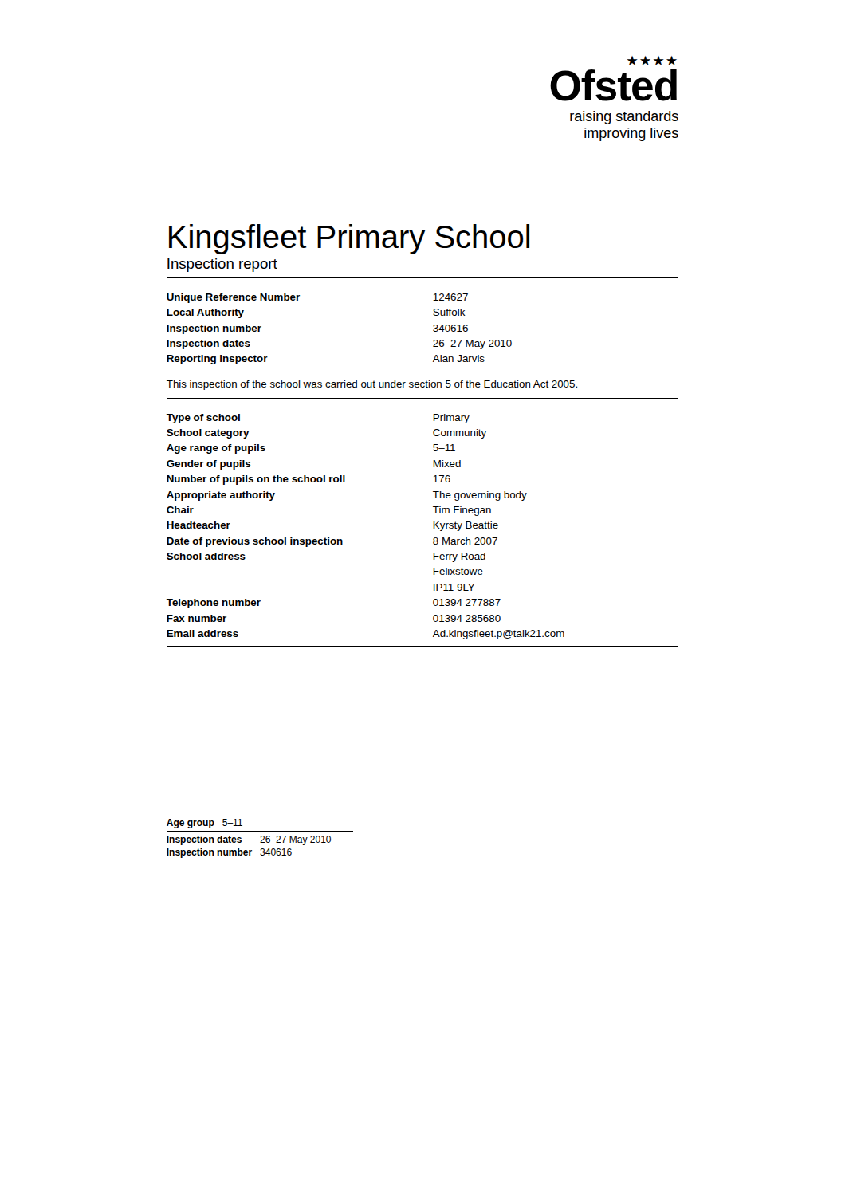★★★★
Ofsted
raising standards
improving lives
Kingsfleet Primary School
Inspection report
| Unique Reference Number | 124627 |
| Local Authority | Suffolk |
| Inspection number | 340616 |
| Inspection dates | 26–27 May 2010 |
| Reporting inspector | Alan Jarvis |
This inspection of the school was carried out under section 5 of the Education Act 2005.
| Type of school | Primary |
| School category | Community |
| Age range of pupils | 5–11 |
| Gender of pupils | Mixed |
| Number of pupils on the school roll | 176 |
| Appropriate authority | The governing body |
| Chair | Tim Finegan |
| Headteacher | Kyrsty Beattie |
| Date of previous school inspection | 8 March 2007 |
| School address | Ferry Road |
| | Felixstowe |
| | IP11 9LY |
| Telephone number | 01394 277887 |
| Fax number | 01394 285680 |
| Email address | Ad.kingsfleet.p@talk21.com |
| Age group | 5–11 |
| Inspection dates | 26–27 May 2010 |
| Inspection number | 340616 |